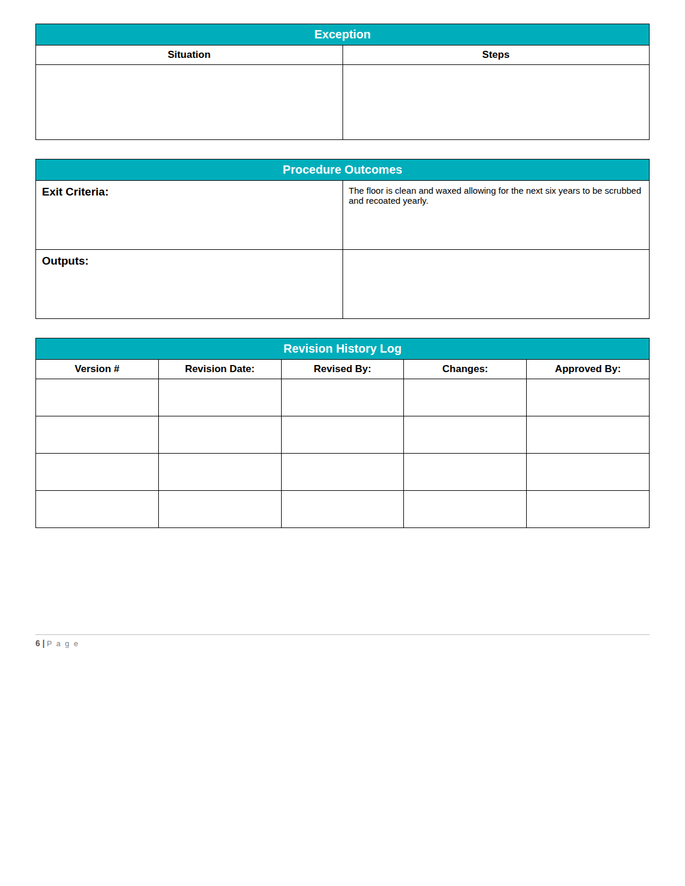| Exception |
| --- |
| Situation | Steps |
| Procedure Outcomes |
| --- |
| Exit Criteria: | The floor is clean and waxed allowing for the next six years to be scrubbed and recoated yearly. |
| Outputs: | |
| Revision History Log |
| --- |
| Version # | Revision Date: | Revised By: | Changes: | Approved By: |
6 | P a g e